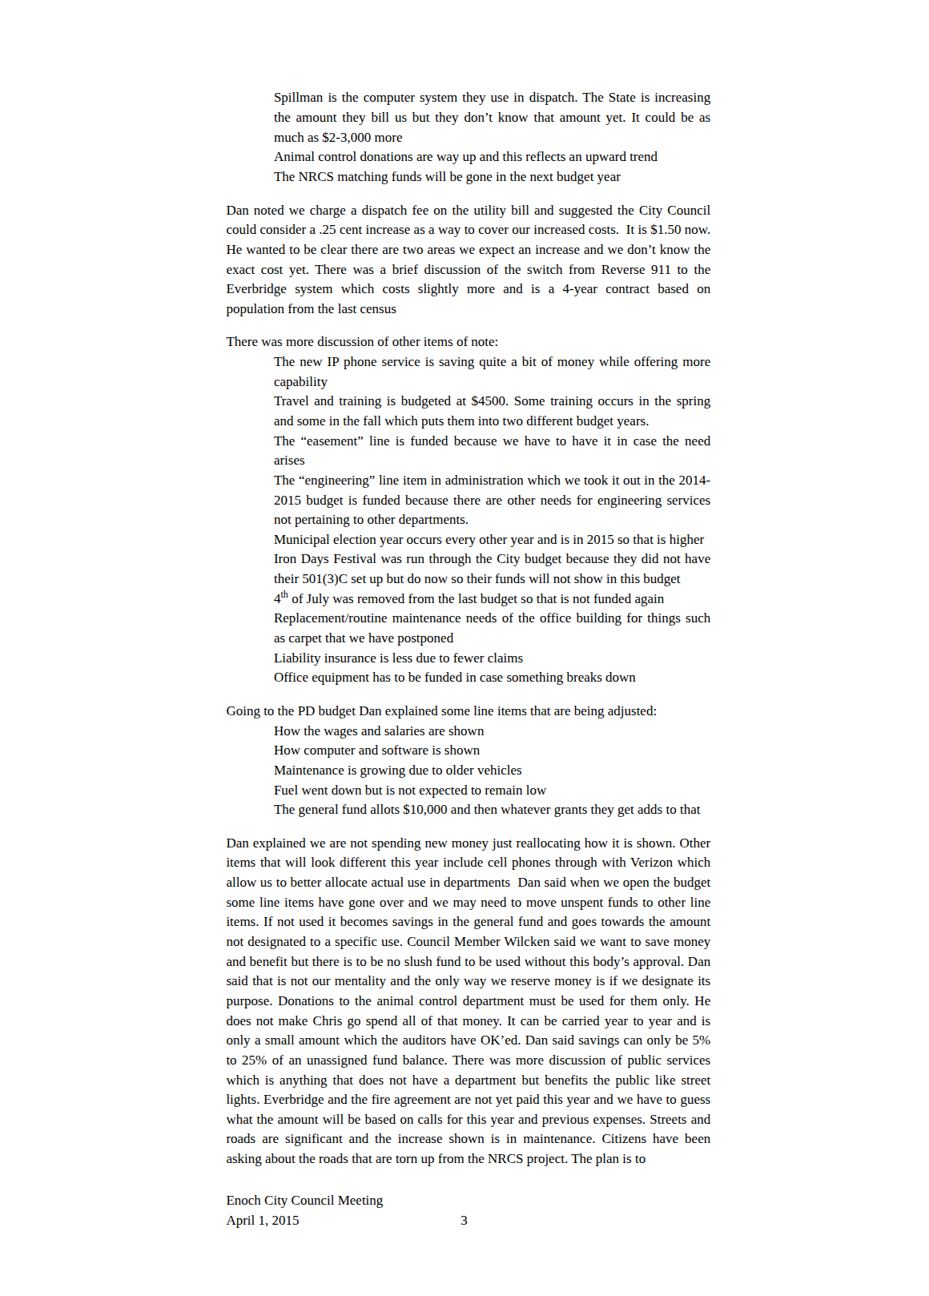Spillman is the computer system they use in dispatch. The State is increasing the amount they bill us but they don’t know that amount yet. It could be as much as $2-3,000 more
Animal control donations are way up and this reflects an upward trend
The NRCS matching funds will be gone in the next budget year
Dan noted we charge a dispatch fee on the utility bill and suggested the City Council could consider a .25 cent increase as a way to cover our increased costs. It is $1.50 now. He wanted to be clear there are two areas we expect an increase and we don’t know the exact cost yet. There was a brief discussion of the switch from Reverse 911 to the Everbridge system which costs slightly more and is a 4-year contract based on population from the last census
There was more discussion of other items of note:
The new IP phone service is saving quite a bit of money while offering more capability
Travel and training is budgeted at $4500. Some training occurs in the spring and some in the fall which puts them into two different budget years.
The “easement” line is funded because we have to have it in case the need arises
The “engineering” line item in administration which we took it out in the 2014-2015 budget is funded because there are other needs for engineering services not pertaining to other departments.
Municipal election year occurs every other year and is in 2015 so that is higher
Iron Days Festival was run through the City budget because they did not have their 501(3)C set up but do now so their funds will not show in this budget
4th of July was removed from the last budget so that is not funded again
Replacement/routine maintenance needs of the office building for things such as carpet that we have postponed
Liability insurance is less due to fewer claims
Office equipment has to be funded in case something breaks down
Going to the PD budget Dan explained some line items that are being adjusted:
How the wages and salaries are shown
How computer and software is shown
Maintenance is growing due to older vehicles
Fuel went down but is not expected to remain low
The general fund allots $10,000 and then whatever grants they get adds to that
Dan explained we are not spending new money just reallocating how it is shown. Other items that will look different this year include cell phones through with Verizon which allow us to better allocate actual use in departments Dan said when we open the budget some line items have gone over and we may need to move unspent funds to other line items. If not used it becomes savings in the general fund and goes towards the amount not designated to a specific use. Council Member Wilcken said we want to save money and benefit but there is to be no slush fund to be used without this body’s approval. Dan said that is not our mentality and the only way we reserve money is if we designate its purpose. Donations to the animal control department must be used for them only. He does not make Chris go spend all of that money. It can be carried year to year and is only a small amount which the auditors have OK’ed. Dan said savings can only be 5% to 25% of an unassigned fund balance. There was more discussion of public services which is anything that does not have a department but benefits the public like street lights. Everbridge and the fire agreement are not yet paid this year and we have to guess what the amount will be based on calls for this year and previous expenses. Streets and roads are significant and the increase shown is in maintenance. Citizens have been asking about the roads that are torn up from the NRCS project. The plan is to
Enoch City Council Meeting
April 1, 20153